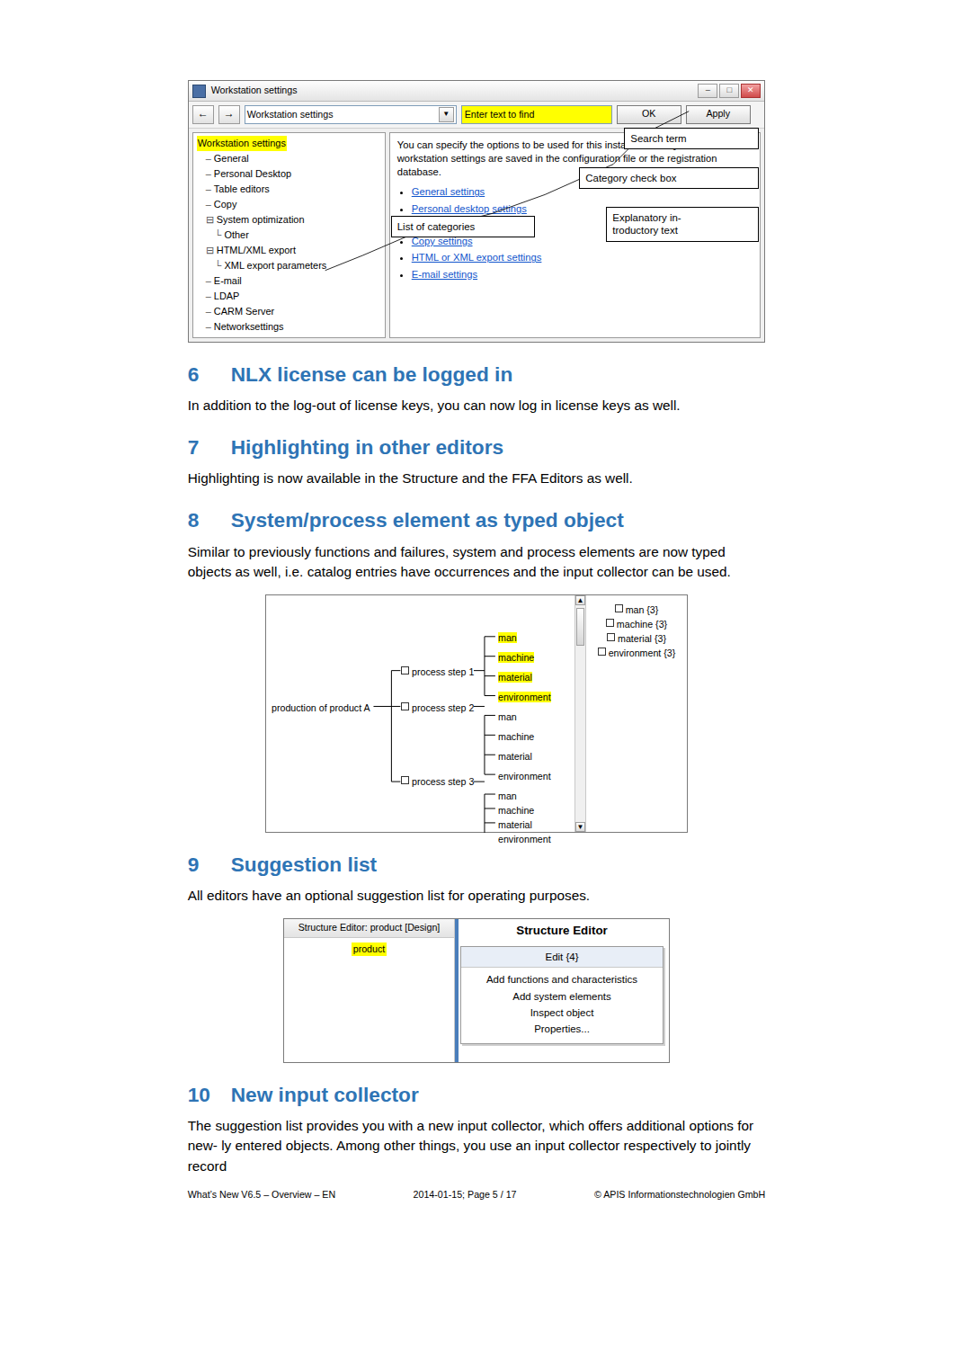Workstation settings – □ ✕
← → Workstation settings ▼ Enter text to find OK Apply
Workstation settings
General
Personal Desktop
Table editors
Copy
System optimization
Other
HTML/XML export
XML export parameters
E-mail
LDAP
CARM Server
Networksettings
You can specify the options to be used for this installation of IQ software. The workstation settings are saved in the configuration file or the registration database.
General settings
Personal desktop settings
Settings for table editors
Copy settings
HTML or XML export settings
E-mail settings
Search term
Category check box
Explanatory in-
troductory text
List of categories
6 NLX license can be logged in
In addition to the log-out of license keys, you can now log in license keys as well.
7 Highlighting in other editors
Highlighting is now available in the Structure and the FFA Editors as well.
8 System/process element as typed object
Similar to previously functions and failures, system and process elements are now typed objects as well, i.e. catalog entries have occurrences and the input collector can be used.
▲
▼
production of product A
process step 1
process step 2
process step 3
man
machine
material
environment
man
machine
material
environment
man
machine
material
environment
man {3}
machine {3}
material {3}
environment {3}
9 Suggestion list
All editors have an optional suggestion list for operating purposes.
Structure Editor: product [Design]
product
Structure Editor
Edit {4}
Add functions and characteristics
Add system elements
Inspect object
Properties...
10 New input collector
The suggestion list provides you with a new input collector, which offers additional options for new- ly entered objects. Among other things, you use an input collector respectively to jointly record
What’s New V6.5 – Overview – EN 2014-01-15; Page 5 / 17 © APIS Informationstechnologien GmbH